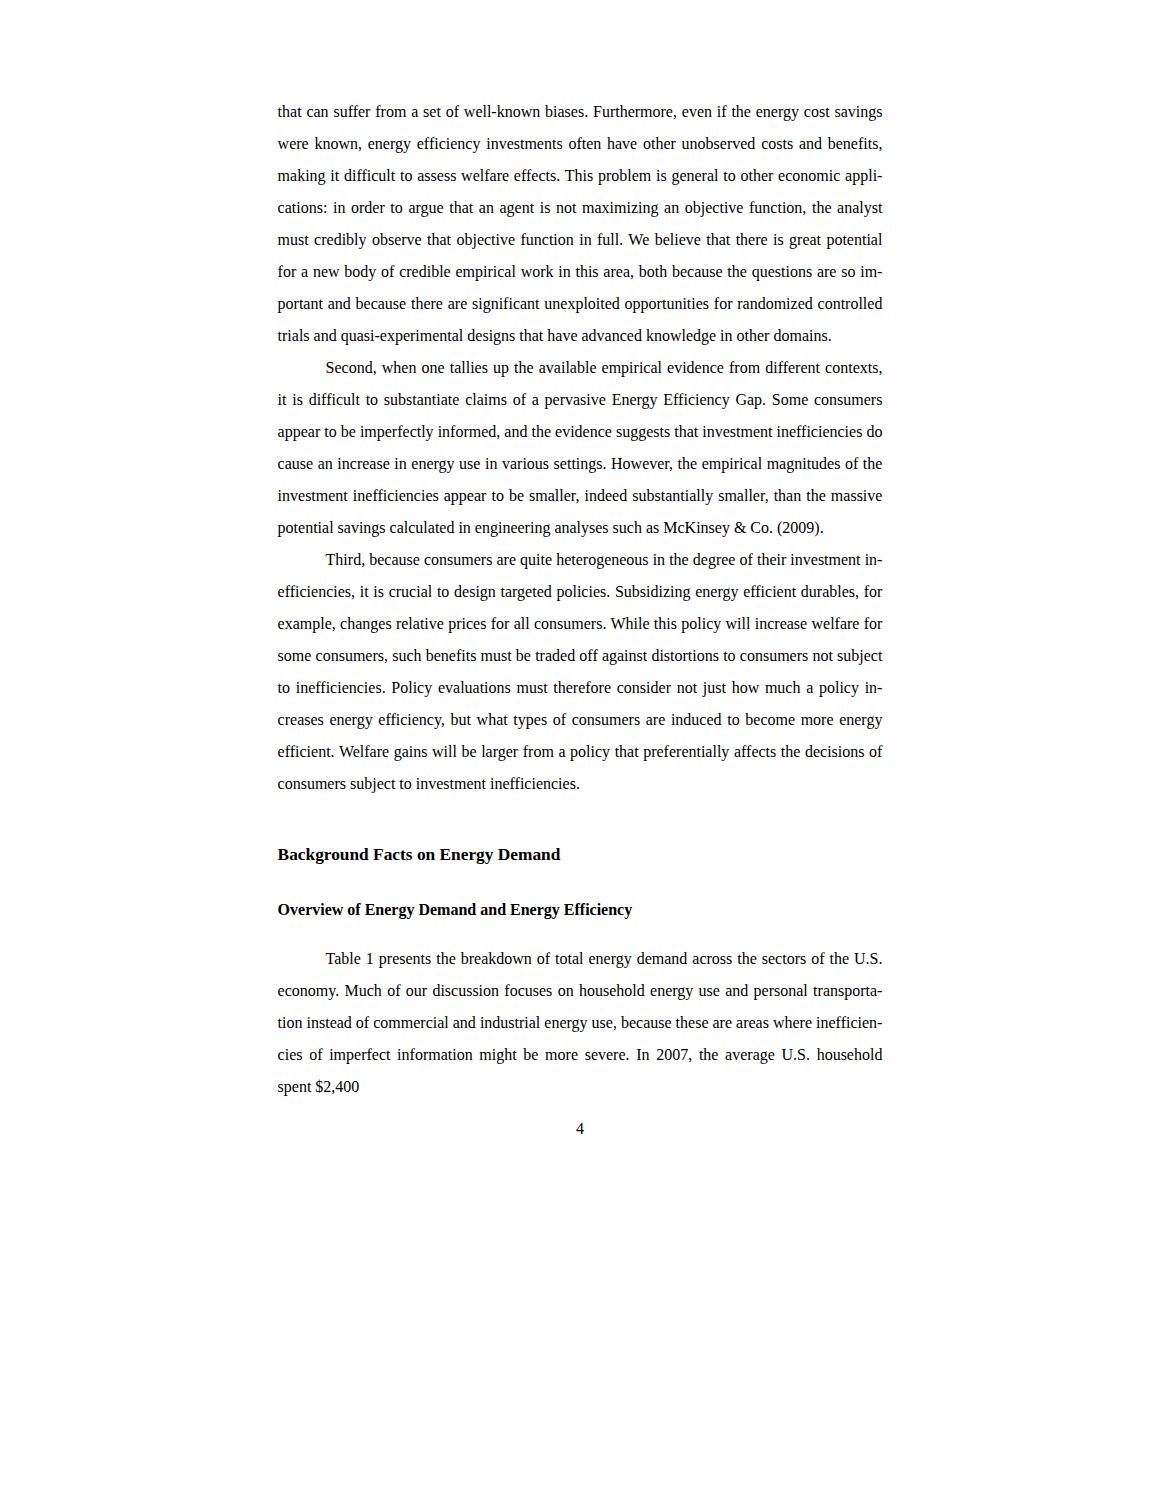that can suffer from a set of well-known biases. Furthermore, even if the energy cost savings were known, energy efficiency investments often have other unobserved costs and benefits, making it difficult to assess welfare effects. This problem is general to other economic applications: in order to argue that an agent is not maximizing an objective function, the analyst must credibly observe that objective function in full. We believe that there is great potential for a new body of credible empirical work in this area, both because the questions are so important and because there are significant unexploited opportunities for randomized controlled trials and quasi-experimental designs that have advanced knowledge in other domains.
Second, when one tallies up the available empirical evidence from different contexts, it is difficult to substantiate claims of a pervasive Energy Efficiency Gap. Some consumers appear to be imperfectly informed, and the evidence suggests that investment inefficiencies do cause an increase in energy use in various settings. However, the empirical magnitudes of the investment inefficiencies appear to be smaller, indeed substantially smaller, than the massive potential savings calculated in engineering analyses such as McKinsey & Co. (2009).
Third, because consumers are quite heterogeneous in the degree of their investment inefficiencies, it is crucial to design targeted policies. Subsidizing energy efficient durables, for example, changes relative prices for all consumers. While this policy will increase welfare for some consumers, such benefits must be traded off against distortions to consumers not subject to inefficiencies. Policy evaluations must therefore consider not just how much a policy increases energy efficiency, but what types of consumers are induced to become more energy efficient. Welfare gains will be larger from a policy that preferentially affects the decisions of consumers subject to investment inefficiencies.
Background Facts on Energy Demand
Overview of Energy Demand and Energy Efficiency
Table 1 presents the breakdown of total energy demand across the sectors of the U.S. economy. Much of our discussion focuses on household energy use and personal transportation instead of commercial and industrial energy use, because these are areas where inefficiencies of imperfect information might be more severe. In 2007, the average U.S. household spent $2,400
4